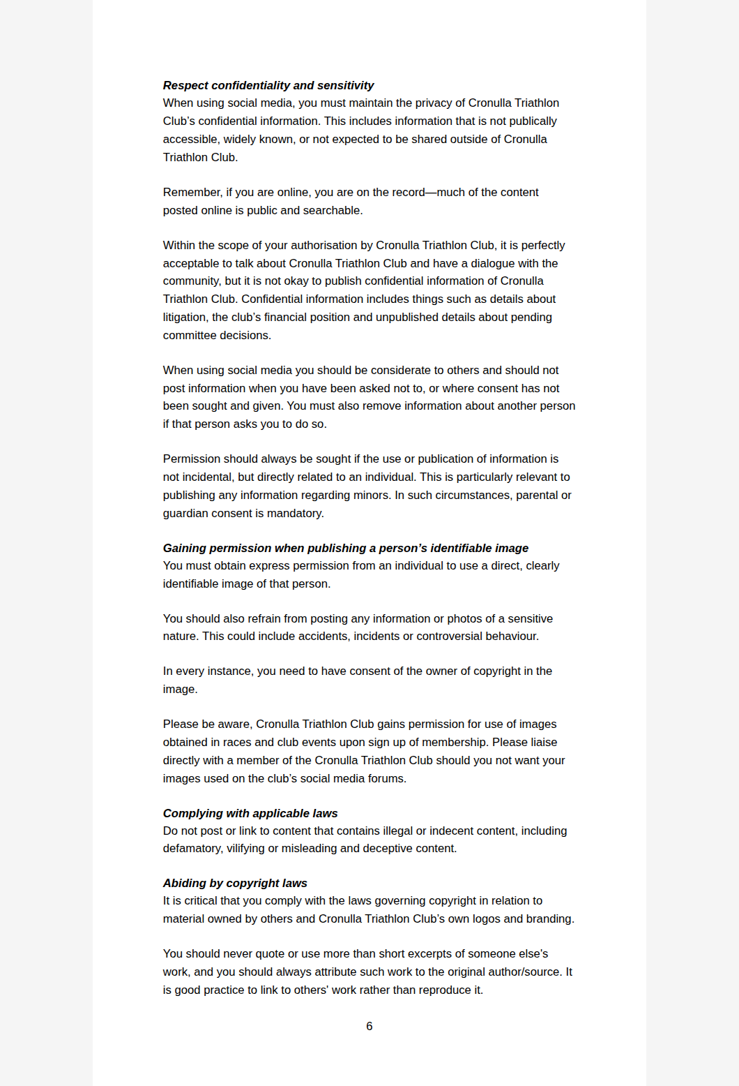Respect confidentiality and sensitivity
When using social media, you must maintain the privacy of Cronulla Triathlon Club’s confidential information. This includes information that is not publically accessible, widely known, or not expected to be shared outside of Cronulla Triathlon Club.
Remember, if you are online, you are on the record—much of the content posted online is public and searchable.
Within the scope of your authorisation by Cronulla Triathlon Club, it is perfectly acceptable to talk about Cronulla Triathlon Club and have a dialogue with the community, but it is not okay to publish confidential information of Cronulla Triathlon Club. Confidential information includes things such as details about litigation, the club’s financial position and unpublished details about pending committee decisions.
When using social media you should be considerate to others and should not post information when you have been asked not to, or where consent has not been sought and given. You must also remove information about another person if that person asks you to do so.
Permission should always be sought if the use or publication of information is not incidental, but directly related to an individual. This is particularly relevant to publishing any information regarding minors. In such circumstances, parental or guardian consent is mandatory.
Gaining permission when publishing a person’s identifiable image
You must obtain express permission from an individual to use a direct, clearly identifiable image of that person.
You should also refrain from posting any information or photos of a sensitive nature. This could include accidents, incidents or controversial behaviour.
In every instance, you need to have consent of the owner of copyright in the image.
Please be aware, Cronulla Triathlon Club gains permission for use of images obtained in races and club events upon sign up of membership. Please liaise directly with a member of the Cronulla Triathlon Club should you not want your images used on the club’s social media forums.
Complying with applicable laws
Do not post or link to content that contains illegal or indecent content, including defamatory, vilifying or misleading and deceptive content.
Abiding by copyright laws
It is critical that you comply with the laws governing copyright in relation to material owned by others and Cronulla Triathlon Club’s own logos and branding.
You should never quote or use more than short excerpts of someone else's work, and you should always attribute such work to the original author/source. It is good practice to link to others' work rather than reproduce it.
6